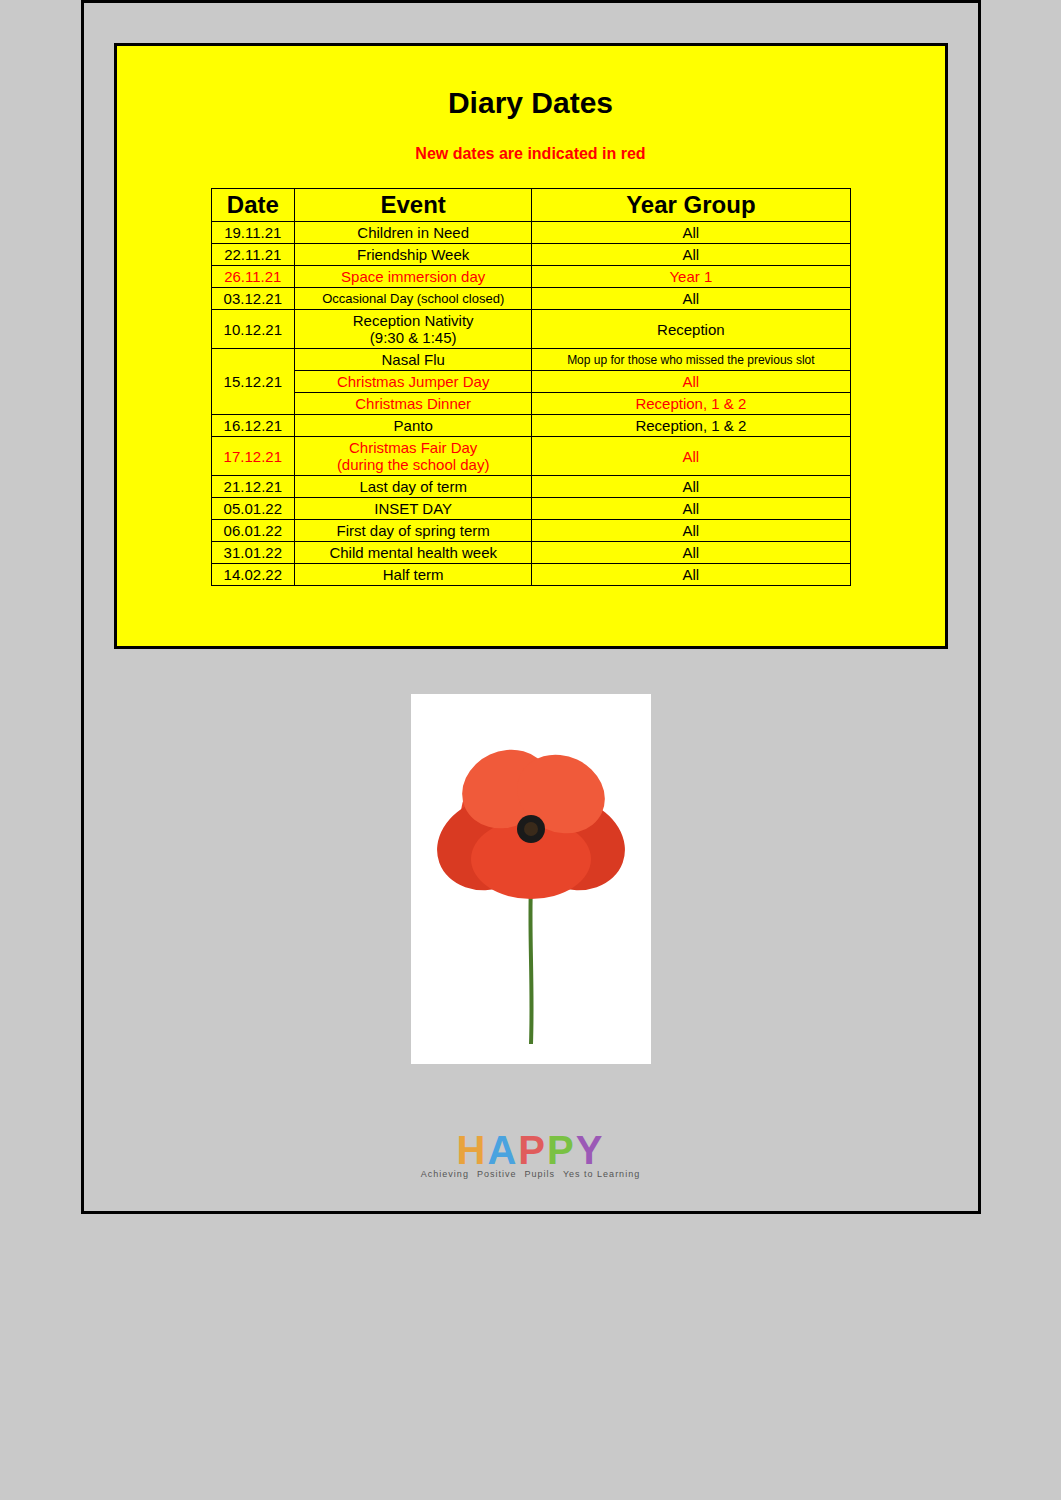Diary Dates
New dates are indicated in red
| Date | Event | Year Group |
| --- | --- | --- |
| 19.11.21 | Children in Need | All |
| 22.11.21 | Friendship Week | All |
| 26.11.21 | Space immersion day | Year 1 |
| 03.12.21 | Occasional Day (school closed) | All |
| 10.12.21 | Reception Nativity (9:30 & 1:45) | Reception |
| 15.12.21 | Nasal Flu | Mop up for those who missed the previous slot |
| Christmas Jumper Day | All |
| Christmas Dinner | Reception, 1 & 2 |
| 16.12.21 | Panto | Reception, 1 & 2 |
| 17.12.21 | Christmas Fair Day (during the school day) | All |
| 21.12.21 | Last day of term | All |
| 05.01.22 | INSET DAY | All |
| 06.01.22 | First day of spring term | All |
| 31.01.22 | Child mental health week | All |
| 14.02.22 | Half term | All |
HAPPY
Achieving Positive Pupils Yes to Learning